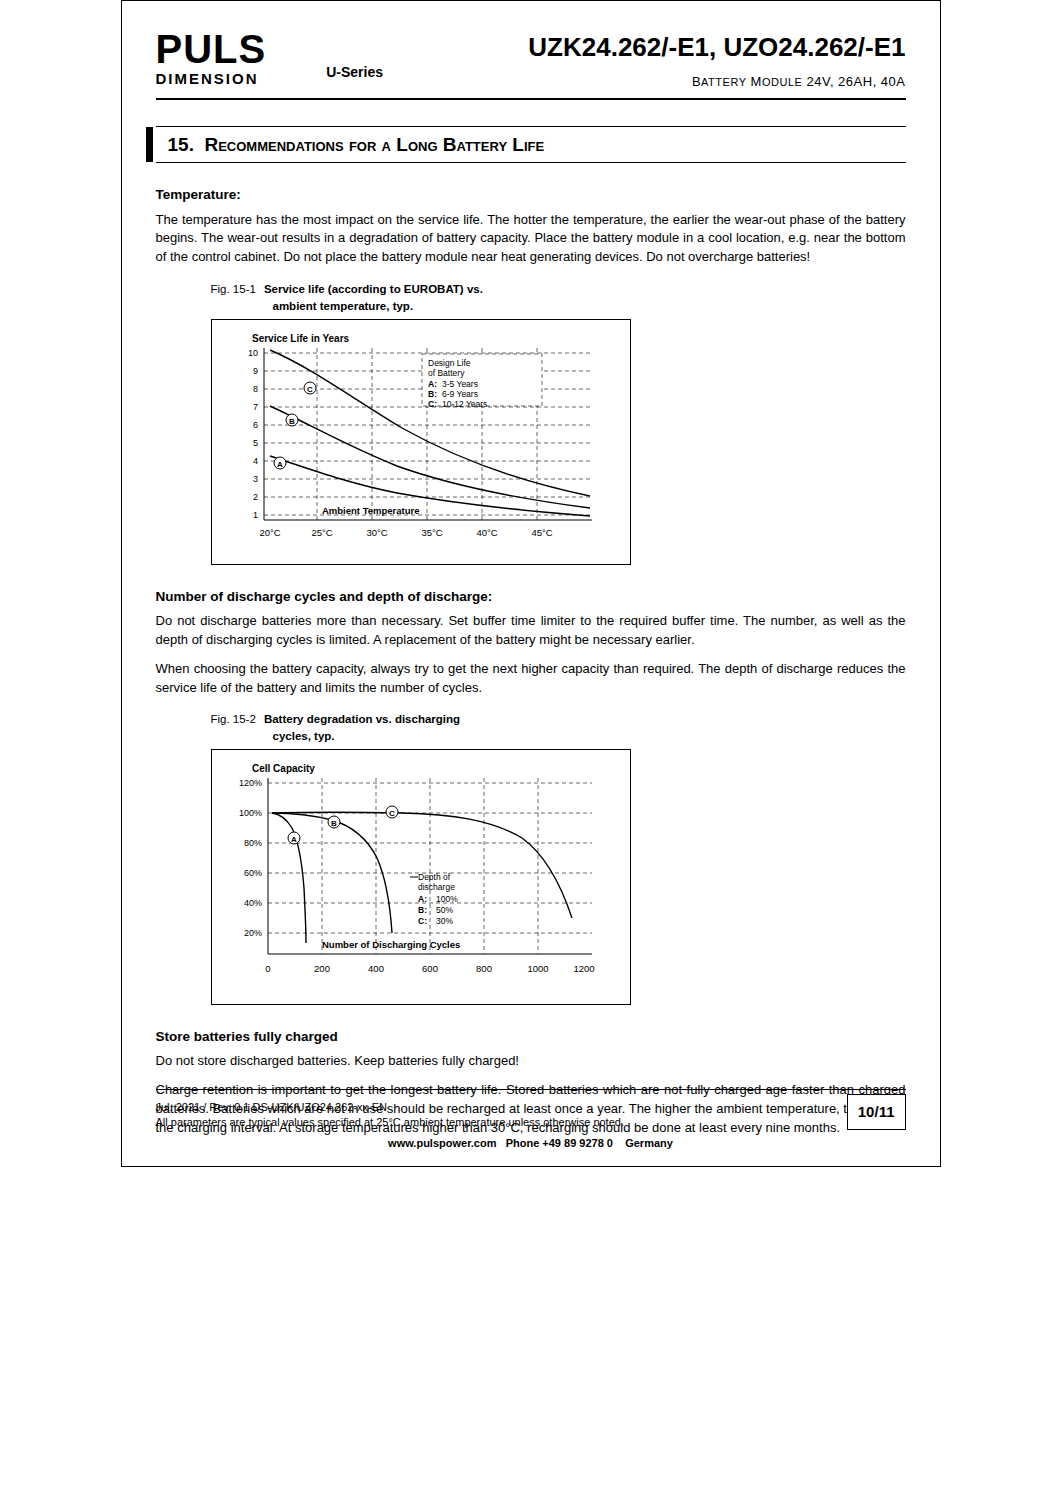PULS
DIMENSION
U-Series
UZK24.262/-E1, UZO24.262/-E1
BATTERY MODULE 24V, 26AH, 40A
15. Recommendations for a Long Battery Life
Temperature:
The temperature has the most impact on the service life. The hotter the temperature, the earlier the wear-out phase of the battery begins. The wear-out results in a degradation of battery capacity. Place the battery module in a cool location, e.g. near the bottom of the control cabinet. Do not place the battery module near heat generating devices. Do not overcharge batteries!
Fig. 15-1 Service life (according to EUROBAT) vs. ambient temperature, typ.
Service Life in Years 10 9 8 7 6 5 4 3 2 1 Design Life of Battery A:3-5 Years B:6-9 Years C:10-12 Years C B A Ambient Temperature 20°C 25°C 30°C 35°C 40°C 45°C
Number of discharge cycles and depth of discharge:
Do not discharge batteries more than necessary. Set buffer time limiter to the required buffer time. The number, as well as the depth of discharging cycles is limited. A replacement of the battery might be necessary earlier.
When choosing the battery capacity, always try to get the next higher capacity than required. The depth of discharge reduces the service life of the battery and limits the number of cycles.
Fig. 15-2 Battery degradation vs. discharging cycles, typ.
Cell Capacity 120% 100% 80% 60% 40% 20% Depth of discharge A:100% B:50% C:30% C B A Number of Discharging Cycles 0 200 400 600 800 1000 1200
Store batteries fully charged
Do not store discharged batteries. Keep batteries fully charged!
Charge retention is important to get the longest battery life. Stored batteries which are not fully charged age faster than charged batteries. Batteries which are not in use should be recharged at least once a year. The higher the ambient temperature, the shorter the charging interval. At storage temperatures higher than 30°C, recharging should be done at least every nine months.
Jul. 2021 / Rev. 0.1 DS-UZK/UZO24.262-xx-EN
All parameters are typical values specified at 25°C ambient temperature unless otherwise noted.
10/11
www.pulspower.com Phone +49 89 9278 0 Germany